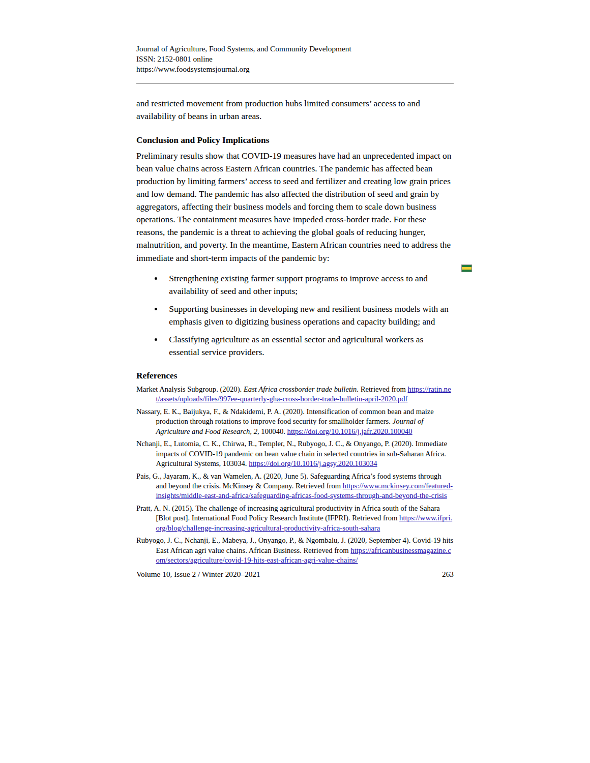Journal of Agriculture, Food Systems, and Community Development
ISSN: 2152-0801 online
https://www.foodsystemsjournal.org
and restricted movement from production hubs limited consumers’ access to and availability of beans in urban areas.
Conclusion and Policy Implications
Preliminary results show that COVID-19 measures have had an unprecedented impact on bean value chains across Eastern African countries. The pandemic has affected bean production by limiting farmers’ access to seed and fertilizer and creating low grain prices and low demand. The pandemic has also affected the distribution of seed and grain by aggregators, affecting their business models and forcing them to scale down business operations. The containment measures have impeded cross-border trade. For these reasons, the pandemic is a threat to achieving the global goals of reducing hunger, malnutrition, and poverty. In the meantime, Eastern African countries need to address the immediate and short-term impacts of the pandemic by:
Strengthening existing farmer support programs to improve access to and availability of seed and other inputs;
Supporting businesses in developing new and resilient business models with an emphasis given to digitizing business operations and capacity building; and
Classifying agriculture as an essential sector and agricultural workers as essential service providers.
References
Market Analysis Subgroup. (2020). East Africa crossborder trade bulletin. Retrieved from https://ratin.net/assets/uploads/files/997ee-quarterly-gha-cross-border-trade-bulletin-april-2020.pdf
Nassary, E. K., Baijukya, F., & Ndakidemi, P. A. (2020). Intensification of common bean and maize production through rotations to improve food security for smallholder farmers. Journal of Agriculture and Food Research, 2, 100040. https://doi.org/10.1016/j.jafr.2020.100040
Nchanji, E., Lutomia, C. K., Chirwa, R., Templer, N., Rubyogo, J. C., & Onyango, P. (2020). Immediate impacts of COVID-19 pandemic on bean value chain in selected countries in sub-Saharan Africa. Agricultural Systems, 103034. https://doi.org/10.1016/j.agsy.2020.103034
Pais, G., Jayaram, K., & van Wamelen, A. (2020, June 5). Safeguarding Africa’s food systems through and beyond the crisis. McKinsey & Company. Retrieved from https://www.mckinsey.com/featured-insights/middle-east-and-africa/safeguarding-africas-food-systems-through-and-beyond-the-crisis
Pratt, A. N. (2015). The challenge of increasing agricultural productivity in Africa south of the Sahara [Blot post]. International Food Policy Research Institute (IFPRI). Retrieved from https://www.ifpri.org/blog/challenge-increasing-agricultural-productivity-africa-south-sahara
Rubyogo, J. C., Nchanji, E., Mabeya, J., Onyango, P., & Ngombalu, J. (2020, September 4). Covid-19 hits East African agri value chains. African Business. Retrieved from https://africanbusinessmagazine.com/sectors/agriculture/covid-19-hits-east-african-agri-value-chains/
Volume 10, Issue 2 / Winter 2020–2021 263